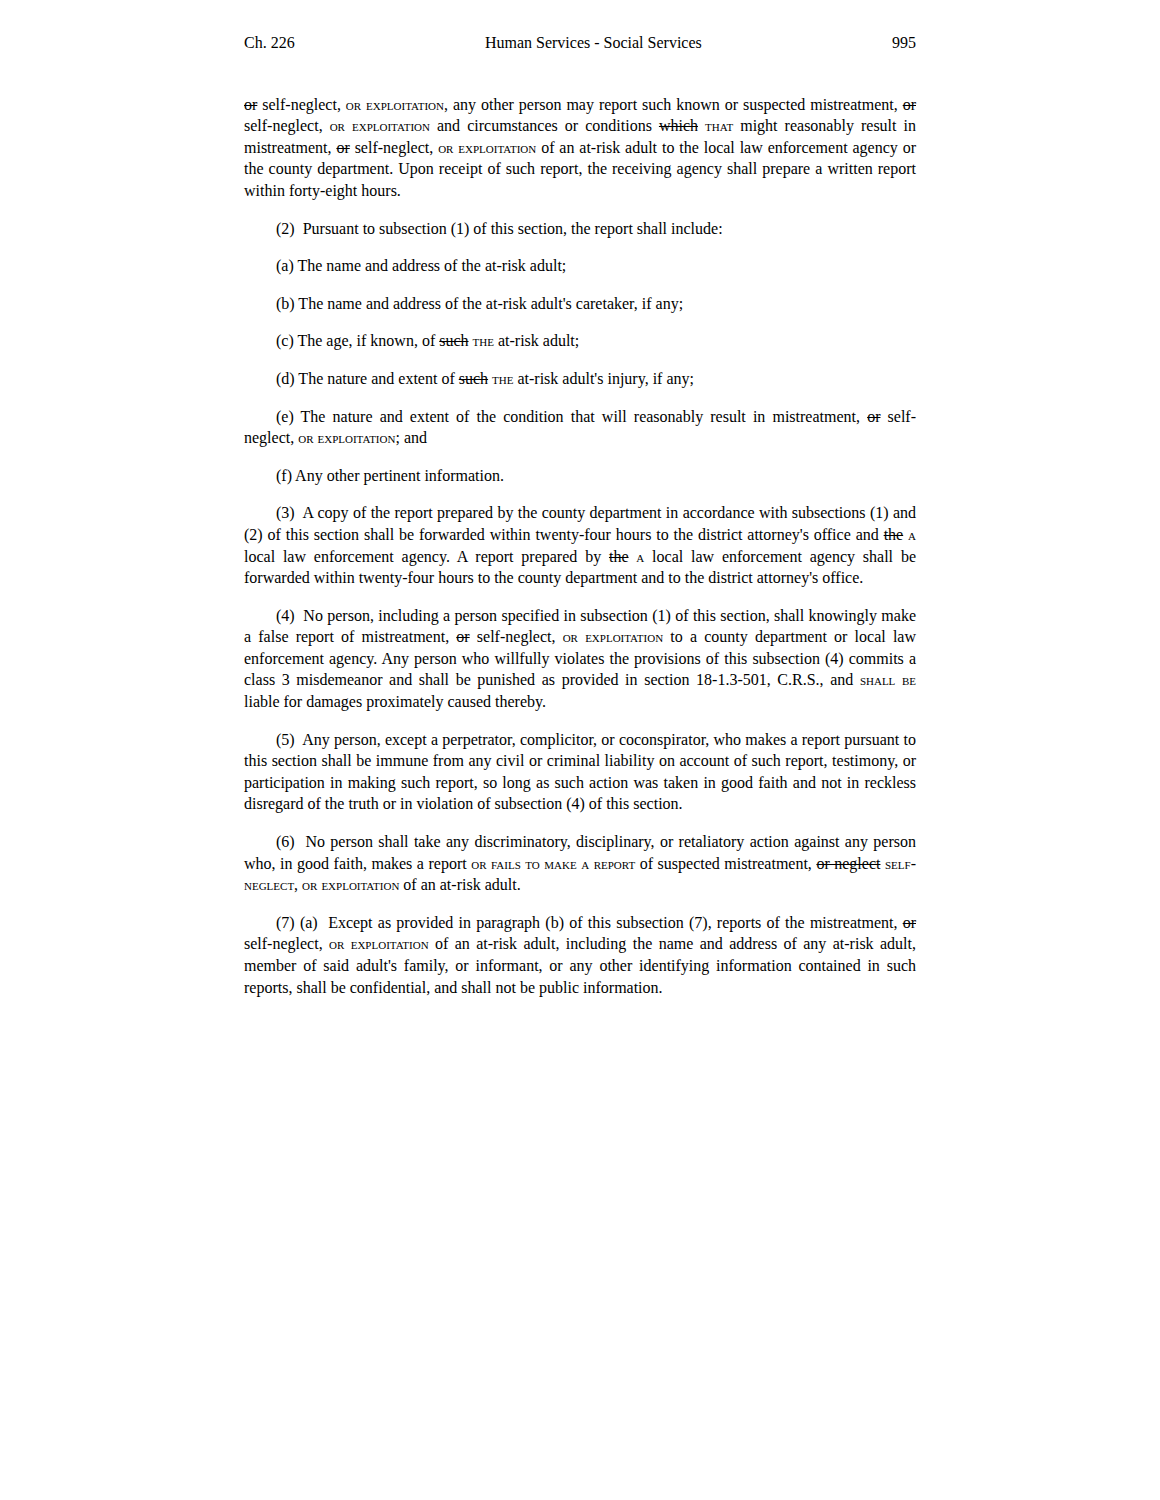Ch. 226 Human Services - Social Services 995
or self-neglect, or exploitation, any other person may report such known or suspected mistreatment, or self-neglect, or exploitation and circumstances or conditions which that might reasonably result in mistreatment, or self-neglect, or exploitation of an at-risk adult to the local law enforcement agency or the county department. Upon receipt of such report, the receiving agency shall prepare a written report within forty-eight hours.
(2) Pursuant to subsection (1) of this section, the report shall include:
(a) The name and address of the at-risk adult;
(b) The name and address of the at-risk adult's caretaker, if any;
(c) The age, if known, of such the at-risk adult;
(d) The nature and extent of such the at-risk adult's injury, if any;
(e) The nature and extent of the condition that will reasonably result in mistreatment, or self-neglect, or exploitation; and
(f) Any other pertinent information.
(3) A copy of the report prepared by the county department in accordance with subsections (1) and (2) of this section shall be forwarded within twenty-four hours to the district attorney's office and the a local law enforcement agency. A report prepared by the a local law enforcement agency shall be forwarded within twenty-four hours to the county department and to the district attorney's office.
(4) No person, including a person specified in subsection (1) of this section, shall knowingly make a false report of mistreatment, or self-neglect, or exploitation to a county department or local law enforcement agency. Any person who willfully violates the provisions of this subsection (4) commits a class 3 misdemeanor and shall be punished as provided in section 18-1.3-501, C.R.S., and shall be liable for damages proximately caused thereby.
(5) Any person, except a perpetrator, complicitor, or coconspirator, who makes a report pursuant to this section shall be immune from any civil or criminal liability on account of such report, testimony, or participation in making such report, so long as such action was taken in good faith and not in reckless disregard of the truth or in violation of subsection (4) of this section.
(6) No person shall take any discriminatory, disciplinary, or retaliatory action against any person who, in good faith, makes a report or fails to make a report of suspected mistreatment, or neglect self-neglect, or exploitation of an at-risk adult.
(7) (a) Except as provided in paragraph (b) of this subsection (7), reports of the mistreatment, or self-neglect, or exploitation of an at-risk adult, including the name and address of any at-risk adult, member of said adult's family, or informant, or any other identifying information contained in such reports, shall be confidential, and shall not be public information.